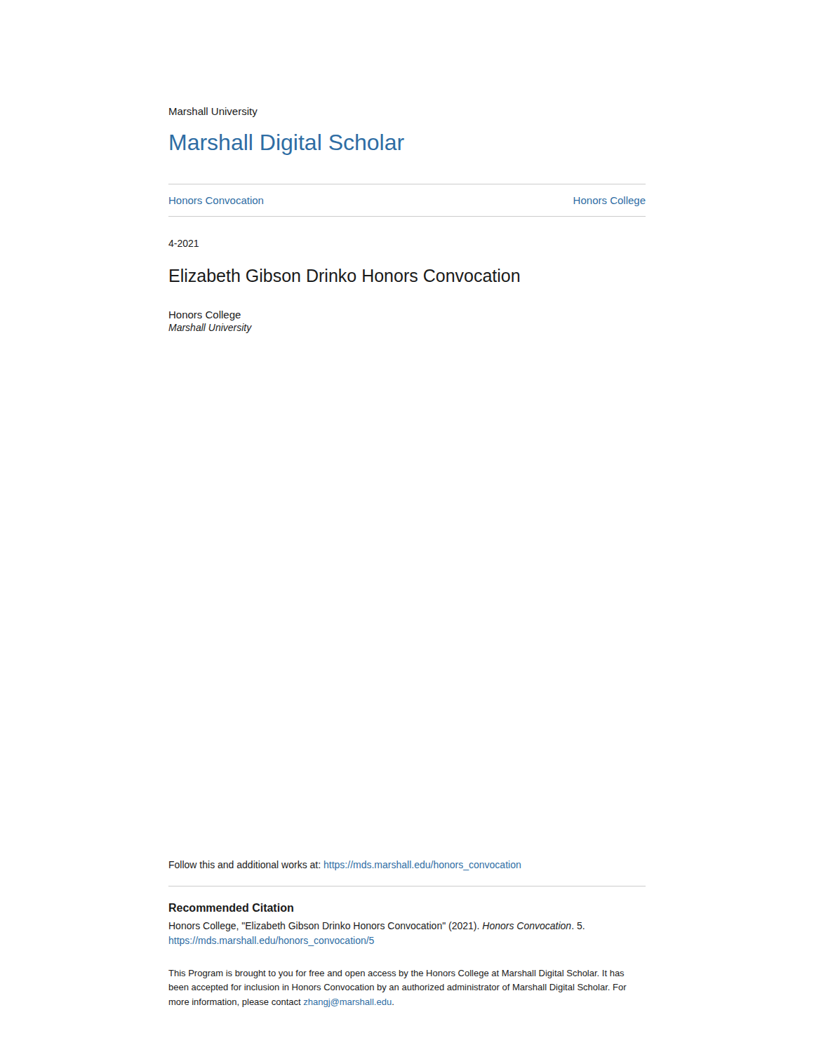Marshall University
Marshall Digital Scholar
Honors Convocation Honors College
4-2021
Elizabeth Gibson Drinko Honors Convocation
Honors College
Marshall University
Follow this and additional works at: https://mds.marshall.edu/honors_convocation
Recommended Citation
Honors College, "Elizabeth Gibson Drinko Honors Convocation" (2021). Honors Convocation. 5.
https://mds.marshall.edu/honors_convocation/5
This Program is brought to you for free and open access by the Honors College at Marshall Digital Scholar. It has been accepted for inclusion in Honors Convocation by an authorized administrator of Marshall Digital Scholar. For more information, please contact zhangj@marshall.edu.